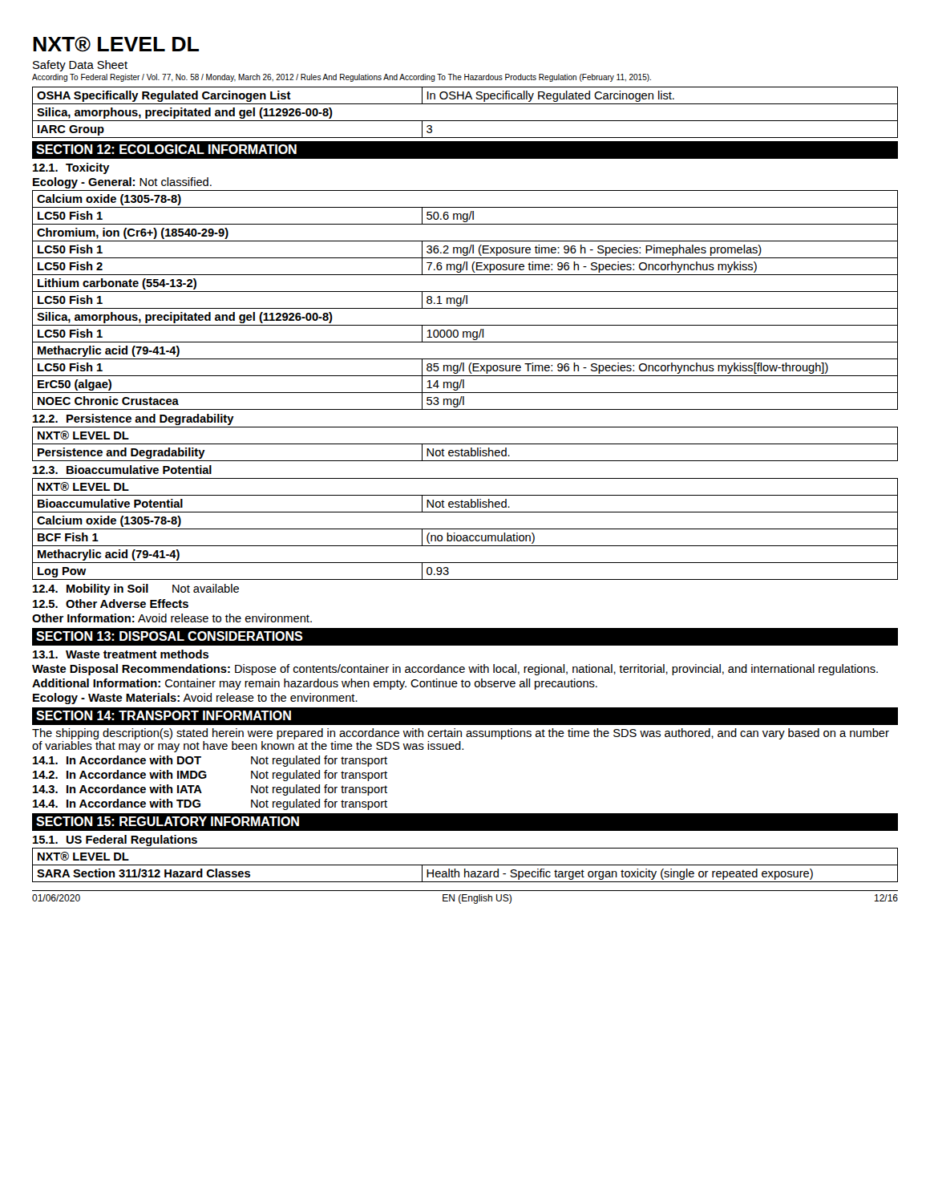NXT® LEVEL DL
Safety Data Sheet
According To Federal Register / Vol. 77, No. 58 / Monday, March 26, 2012 / Rules And Regulations And According To The Hazardous Products Regulation (February 11, 2015).
| OSHA Specifically Regulated Carcinogen List | In OSHA Specifically Regulated Carcinogen list. |
| Silica, amorphous, precipitated and gel (112926-00-8) |
| IARC Group | 3 |
SECTION 12: ECOLOGICAL INFORMATION
12.1. Toxicity
Ecology - General: Not classified.
| Calcium oxide (1305-78-8) |
| LC50 Fish 1 | 50.6 mg/l |
| Chromium, ion (Cr6+) (18540-29-9) |
| LC50 Fish 1 | 36.2 mg/l (Exposure time: 96 h - Species: Pimephales promelas) |
| LC50 Fish 2 | 7.6 mg/l (Exposure time: 96 h - Species: Oncorhynchus mykiss) |
| Lithium carbonate (554-13-2) |
| LC50 Fish 1 | 8.1 mg/l |
| Silica, amorphous, precipitated and gel (112926-00-8) |
| LC50 Fish 1 | 10000 mg/l |
| Methacrylic acid (79-41-4) |
| LC50 Fish 1 | 85 mg/l (Exposure Time: 96 h - Species: Oncorhynchus mykiss[flow-through]) |
| ErC50 (algae) | 14 mg/l |
| NOEC Chronic Crustacea | 53 mg/l |
12.2. Persistence and Degradability
| NXT® LEVEL DL |
| Persistence and Degradability | Not established. |
12.3. Bioaccumulative Potential
| NXT® LEVEL DL |
| Bioaccumulative Potential | Not established. |
| Calcium oxide (1305-78-8) |
| BCF Fish 1 | (no bioaccumulation) |
| Methacrylic acid (79-41-4) |
| Log Pow | 0.93 |
12.4. Mobility in Soil Not available
12.5. Other Adverse Effects
Other Information: Avoid release to the environment.
SECTION 13: DISPOSAL CONSIDERATIONS
13.1. Waste treatment methods
Waste Disposal Recommendations: Dispose of contents/container in accordance with local, regional, national, territorial, provincial, and international regulations.
Additional Information: Container may remain hazardous when empty. Continue to observe all precautions.
Ecology - Waste Materials: Avoid release to the environment.
SECTION 14: TRANSPORT INFORMATION
The shipping description(s) stated herein were prepared in accordance with certain assumptions at the time the SDS was authored, and can vary based on a number of variables that may or may not have been known at the time the SDS was issued.
14.1. In Accordance with DOTNot regulated for transport
14.2. In Accordance with IMDGNot regulated for transport
14.3. In Accordance with IATANot regulated for transport
14.4. In Accordance with TDGNot regulated for transport
SECTION 15: REGULATORY INFORMATION
15.1. US Federal Regulations
| NXT® LEVEL DL |
| SARA Section 311/312 Hazard Classes | Health hazard - Specific target organ toxicity (single or repeated exposure) |
01/06/2020 EN (English US) 12/16